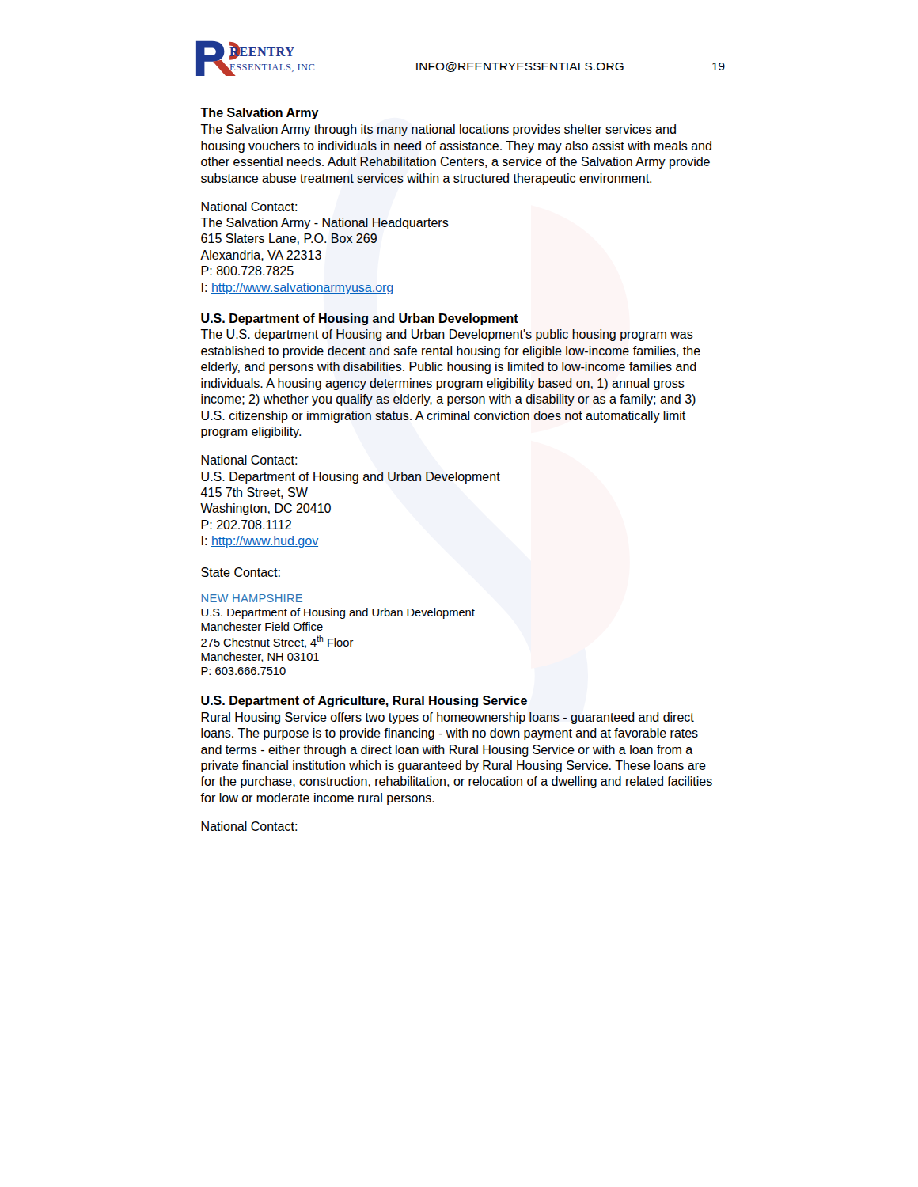REENTRY ESSENTIALS, INC
INFO@REENTRYESSENTIALS.ORG
19
The Salvation Army
The Salvation Army through its many national locations provides shelter services and housing vouchers to individuals in need of assistance. They may also assist with meals and other essential needs. Adult Rehabilitation Centers, a service of the Salvation Army provide substance abuse treatment services within a structured therapeutic environment.
National Contact: The Salvation Army - National Headquarters 615 Slaters Lane, P.O. Box 269 Alexandria, VA 22313 P: 800.728.7825 I: http://www.salvationarmyusa.org
U.S. Department of Housing and Urban Development
The U.S. department of Housing and Urban Development's public housing program was established to provide decent and safe rental housing for eligible low-income families, the elderly, and persons with disabilities. Public housing is limited to low-income families and individuals. A housing agency determines program eligibility based on, 1) annual gross income; 2) whether you qualify as elderly, a person with a disability or as a family; and 3) U.S. citizenship or immigration status. A criminal conviction does not automatically limit program eligibility.
National Contact: U.S. Department of Housing and Urban Development 415 7th Street, SW Washington, DC 20410 P: 202.708.1112 I: http://www.hud.gov
State Contact:
NEW HAMPSHIRE
U.S. Department of Housing and Urban Development Manchester Field Office 275 Chestnut Street, 4th Floor Manchester, NH 03101 P: 603.666.7510
U.S. Department of Agriculture, Rural Housing Service
Rural Housing Service offers two types of homeownership loans - guaranteed and direct loans. The purpose is to provide financing - with no down payment and at favorable rates and terms - either through a direct loan with Rural Housing Service or with a loan from a private financial institution which is guaranteed by Rural Housing Service. These loans are for the purchase, construction, rehabilitation, or relocation of a dwelling and related facilities for low or moderate income rural persons.
National Contact: